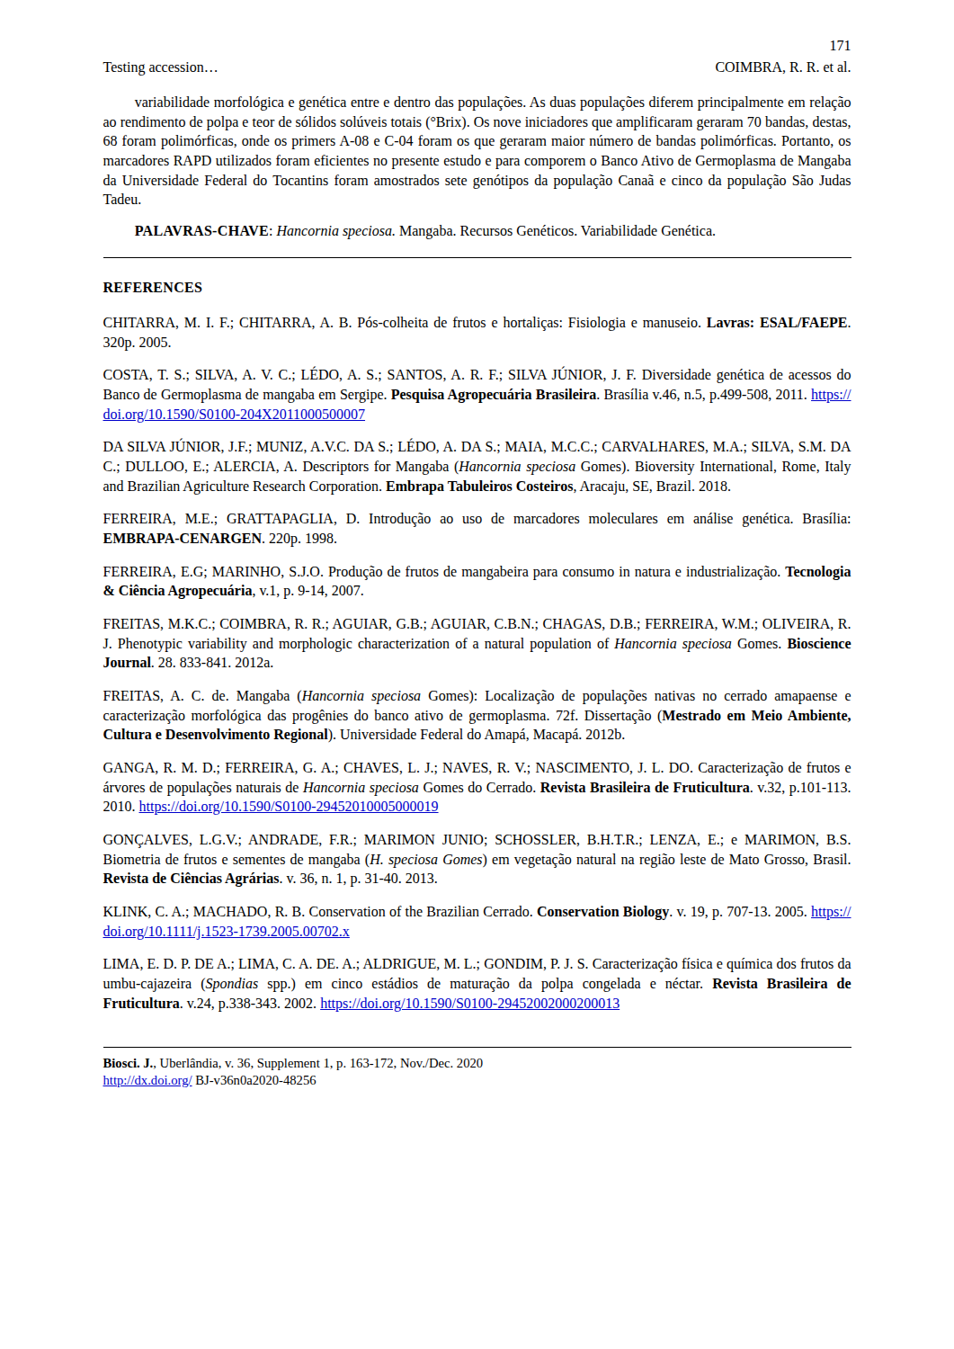171
Testing accession… COIMBRA, R. R. et al.
variabilidade morfológica e genética entre e dentro das populações. As duas populações diferem principalmente em relação ao rendimento de polpa e teor de sólidos solúveis totais (°Brix). Os nove iniciadores que amplificaram geraram 70 bandas, destas, 68 foram polimórficas, onde os primers A-08 e C-04 foram os que geraram maior número de bandas polimórficas. Portanto, os marcadores RAPD utilizados foram eficientes no presente estudo e para comporem o Banco Ativo de Germoplasma de Mangaba da Universidade Federal do Tocantins foram amostrados sete genótipos da população Canaã e cinco da população São Judas Tadeu.
PALAVRAS-CHAVE: Hancornia speciosa. Mangaba. Recursos Genéticos. Variabilidade Genética.
REFERENCES
CHITARRA, M. I. F.; CHITARRA, A. B. Pós-colheita de frutos e hortaliças: Fisiologia e manuseio. Lavras: ESAL/FAEPE. 320p. 2005.
COSTA, T. S.; SILVA, A. V. C.; LÉDO, A. S.; SANTOS, A. R. F.; SILVA JÚNIOR, J. F. Diversidade genética de acessos do Banco de Germoplasma de mangaba em Sergipe. Pesquisa Agropecuária Brasileira. Brasília v.46, n.5, p.499-508, 2011. https://doi.org/10.1590/S0100-204X2011000500007
DA SILVA JÚNIOR, J.F.; MUNIZ, A.V.C. DA S.; LÉDO, A. DA S.; MAIA, M.C.C.; CARVALHARES, M.A.; SILVA, S.M. DA C.; DULLOO, E.; ALERCIA, A. Descriptors for Mangaba (Hancornia speciosa Gomes). Bioversity International, Rome, Italy and Brazilian Agriculture Research Corporation. Embrapa Tabuleiros Costeiros, Aracaju, SE, Brazil. 2018.
FERREIRA, M.E.; GRATTAPAGLIA, D. Introdução ao uso de marcadores moleculares em análise genética. Brasília: EMBRAPA-CENARGEN. 220p. 1998.
FERREIRA, E.G; MARINHO, S.J.O. Produção de frutos de mangabeira para consumo in natura e industrialização. Tecnologia & Ciência Agropecuária, v.1, p. 9-14, 2007.
FREITAS, M.K.C.; COIMBRA, R. R.; AGUIAR, G.B.; AGUIAR, C.B.N.; CHAGAS, D.B.; FERREIRA, W.M.; OLIVEIRA, R. J. Phenotypic variability and morphologic characterization of a natural population of Hancornia speciosa Gomes. Bioscience Journal. 28. 833-841. 2012a.
FREITAS, A. C. de. Mangaba (Hancornia speciosa Gomes): Localização de populações nativas no cerrado amapaense e caracterização morfológica das progênies do banco ativo de germoplasma. 72f. Dissertação (Mestrado em Meio Ambiente, Cultura e Desenvolvimento Regional). Universidade Federal do Amapá, Macapá. 2012b.
GANGA, R. M. D.; FERREIRA, G. A.; CHAVES, L. J.; NAVES, R. V.; NASCIMENTO, J. L. DO. Caracterização de frutos e árvores de populações naturais de Hancornia speciosa Gomes do Cerrado. Revista Brasileira de Fruticultura. v.32, p.101-113. 2010. https://doi.org/10.1590/S0100-29452010005000019
GONÇALVES, L.G.V.; ANDRADE, F.R.; MARIMON JUNIO; SCHOSSLER, B.H.T.R.; LENZA, E.; e MARIMON, B.S. Biometria de frutos e sementes de mangaba (H. speciosa Gomes) em vegetação natural na região leste de Mato Grosso, Brasil. Revista de Ciências Agrárias. v. 36, n. 1, p. 31-40. 2013.
KLINK, C. A.; MACHADO, R. B. Conservation of the Brazilian Cerrado. Conservation Biology. v. 19, p. 707-13. 2005. https://doi.org/10.1111/j.1523-1739.2005.00702.x
LIMA, E. D. P. DE A.; LIMA, C. A. DE. A.; ALDRIGUE, M. L.; GONDIM, P. J. S. Caracterização física e química dos frutos da umbu-cajazeira (Spondias spp.) em cinco estádios de maturação da polpa congelada e néctar. Revista Brasileira de Fruticultura. v.24, p.338-343. 2002. https://doi.org/10.1590/S0100-29452002000200013
Biosci. J., Uberlândia, v. 36, Supplement 1, p. 163-172, Nov./Dec. 2020
http://dx.doi.org/ BJ-v36n0a2020-48256